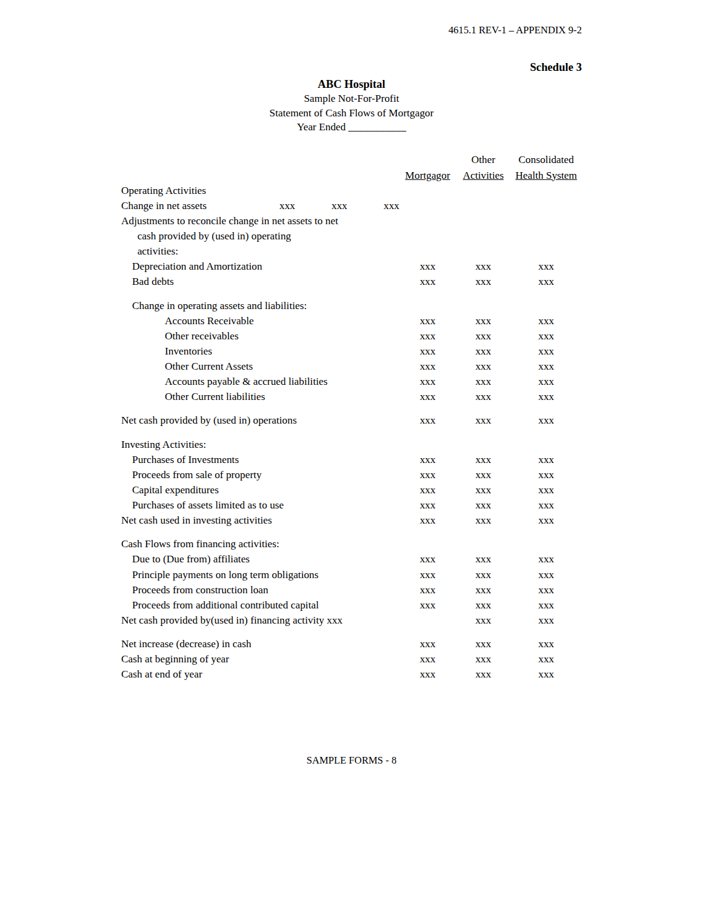4615.1 REV-1 – APPENDIX 9-2
Schedule 3
ABC Hospital
Sample Not-For-Profit
Statement of Cash Flows of Mortgagor
Year Ended ___________
| | | Other | Consolidated |
| | Mortgagor | Activities | Health System |
| Operating Activities | | | |
| Change in net assets xxx xxx xxx | | | |
| Adjustments to reconcile change in net assets to net |
| cash provided by (used in) operating |
| activities: |
| Depreciation and Amortization | xxx | xxx | xxx |
| Bad debts | xxx | xxx | xxx |
| Change in operating assets and liabilities: | | | |
| Accounts Receivable | xxx | xxx | xxx |
| Other receivables | xxx | xxx | xxx |
| Inventories | xxx | xxx | xxx |
| Other Current Assets | xxx | xxx | xxx |
| Accounts payable & accrued liabilities | xxx | xxx | xxx |
| Other Current liabilities | xxx | xxx | xxx |
| Net cash provided by (used in) operations | xxx | xxx | xxx |
| Investing Activities: | | | |
| Purchases of Investments | xxx | xxx | xxx |
| Proceeds from sale of property | xxx | xxx | xxx |
| Capital expenditures | xxx | xxx | xxx |
| Purchases of assets limited as to use | xxx | xxx | xxx |
| Net cash used in investing activities | xxx | xxx | xxx |
| Cash Flows from financing activities: | | | |
| Due to (Due from) affiliates | xxx | xxx | xxx |
| Principle payments on long term obligations | xxx | xxx | xxx |
| Proceeds from construction loan | xxx | xxx | xxx |
| Proceeds from additional contributed capital | xxx | xxx | xxx |
| Net cash provided by(used in) financing activity xxx | | xxx | xxx |
| Net increase (decrease) in cash | xxx | xxx | xxx |
| Cash at beginning of year | xxx | xxx | xxx |
| Cash at end of year | xxx | xxx | xxx |
SAMPLE FORMS - 8